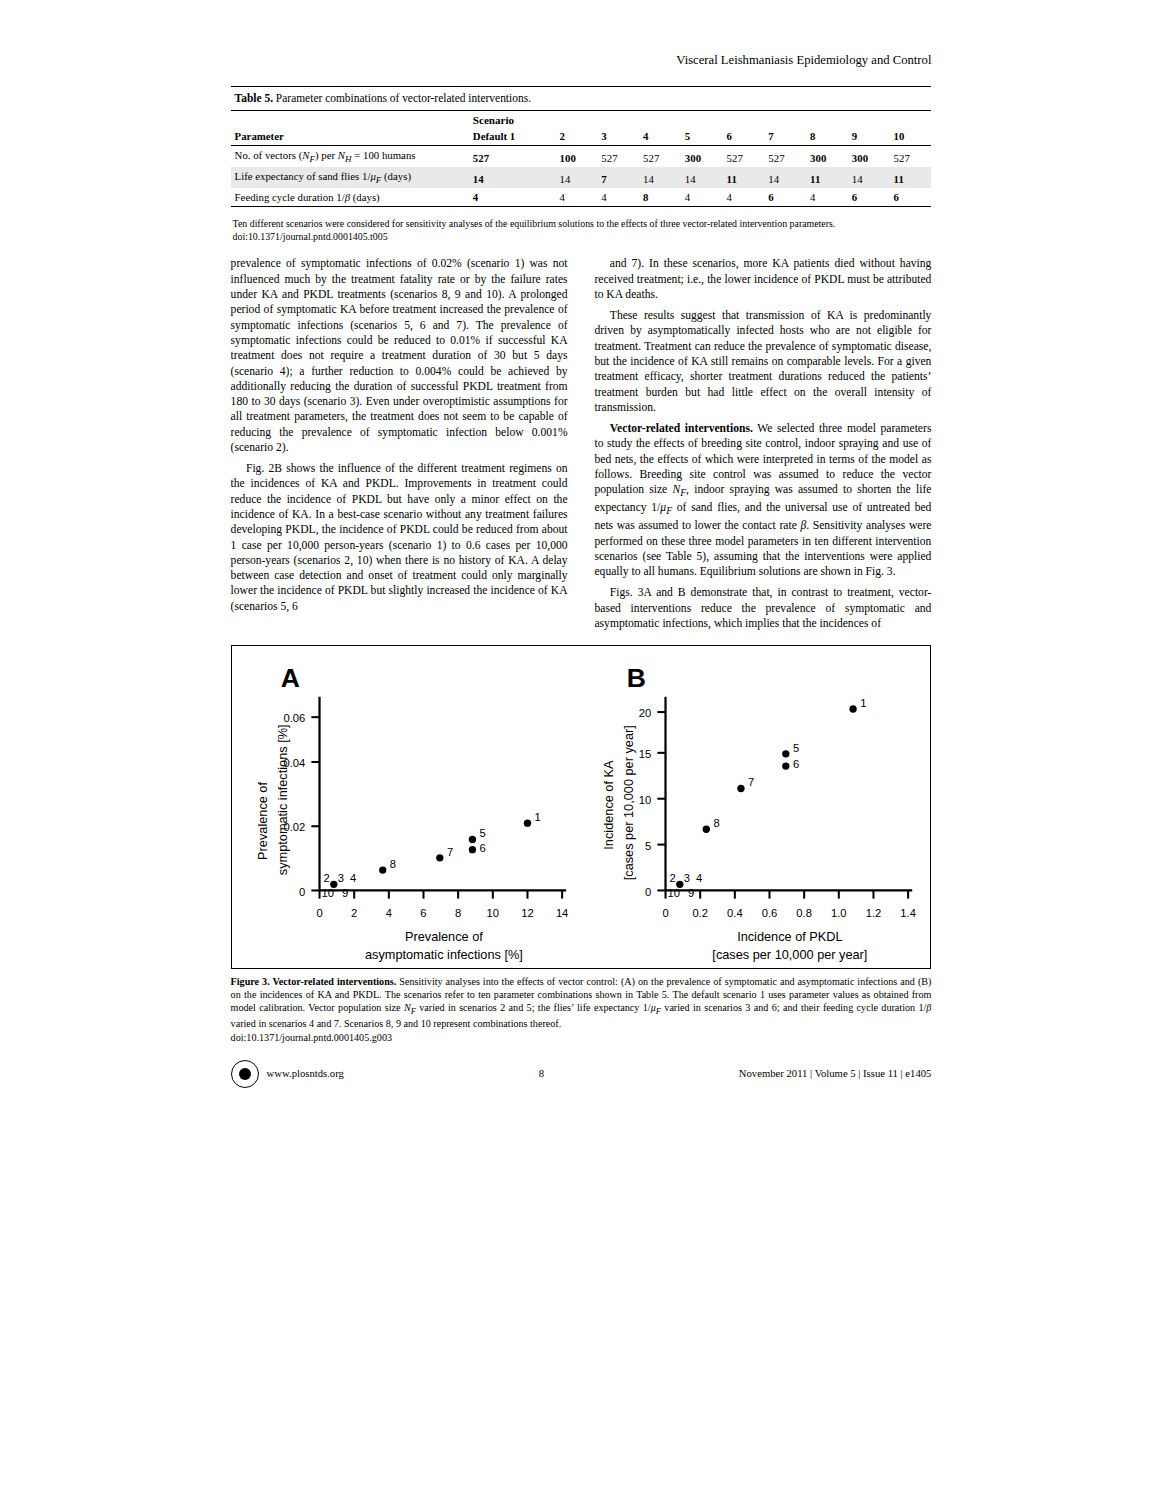Visceral Leishmaniasis Epidemiology and Control
Table 5. Parameter combinations of vector-related interventions.
| | Scenario |
| --- | --- |
| Parameter | Default 1 | 2 | 3 | 4 | 5 | 6 | 7 | 8 | 9 | 10 |
| No. of vectors ( N F ) per N H = 100 humans | 527 | 100 | 527 | 527 | 300 | 527 | 527 | 300 | 300 | 527 |
| Life expectancy of sand flies 1/ μ F (days) | 14 | 14 | 7 | 14 | 14 | 11 | 14 | 11 | 14 | 11 |
| Feeding cycle duration 1/ β (days) | 4 | 4 | 4 | 8 | 4 | 4 | 6 | 4 | 6 | 6 |
Ten different scenarios were considered for sensitivity analyses of the equilibrium solutions to the effects of three vector-related intervention parameters.
doi:10.1371/journal.pntd.0001405.t005
prevalence of symptomatic infections of 0.02% (scenario 1) was not influenced much by the treatment fatality rate or by the failure rates under KA and PKDL treatments (scenarios 8, 9 and 10). A prolonged period of symptomatic KA before treatment increased the prevalence of symptomatic infections (scenarios 5, 6 and 7). The prevalence of symptomatic infections could be reduced to 0.01% if successful KA treatment does not require a treatment duration of 30 but 5 days (scenario 4); a further reduction to 0.004% could be achieved by additionally reducing the duration of successful PKDL treatment from 180 to 30 days (scenario 3). Even under overoptimistic assumptions for all treatment parameters, the treatment does not seem to be capable of reducing the prevalence of symptomatic infection below 0.001% (scenario 2).
Fig. 2B shows the influence of the different treatment regimens on the incidences of KA and PKDL. Improvements in treatment could reduce the incidence of PKDL but have only a minor effect on the incidence of KA. In a best-case scenario without any treatment failures developing PKDL, the incidence of PKDL could be reduced from about 1 case per 10,000 person-years (scenario 1) to 0.6 cases per 10,000 person-years (scenarios 2, 10) when there is no history of KA. A delay between case detection and onset of treatment could only marginally lower the incidence of PKDL but slightly increased the incidence of KA (scenarios 5, 6
and 7). In these scenarios, more KA patients died without having received treatment; i.e., the lower incidence of PKDL must be attributed to KA deaths.
These results suggest that transmission of KA is predominantly driven by asymptomatically infected hosts who are not eligible for treatment. Treatment can reduce the prevalence of symptomatic disease, but the incidence of KA still remains on comparable levels. For a given treatment efficacy, shorter treatment durations reduced the patients’ treatment burden but had little effect on the overall intensity of transmission.
Vector-related interventions. We selected three model parameters to study the effects of breeding site control, indoor spraying and use of bed nets, the effects of which were interpreted in terms of the model as follows. Breeding site control was assumed to reduce the vector population size NF, indoor spraying was assumed to shorten the life expectancy 1/μF of sand flies, and the universal use of untreated bed nets was assumed to lower the contact rate β. Sensitivity analyses were performed on these three model parameters in ten different intervention scenarios (see Table 5), assuming that the interventions were applied equally to all humans. Equilibrium solutions are shown in Fig. 3.
Figs. 3A and B demonstrate that, in contrast to treatment, vector-based interventions reduce the prevalence of symptomatic and asymptomatic infections, which implies that the incidences of
A 0 0.02 0.04 0.06 0 2 4 6 8 10 12 14 Prevalence of symptomatic infections [%] Prevalence of asymptomatic infections [%] 1 5 6 7 8 2 3 4 10 9
B 0 5 10 15 20 0 0.2 0.4 0.6 0.8 1.0 1.2 1.4 Incidence of KA [cases per 10,000 per year] Incidence of PKDL [cases per 10,000 per year] 1 5 6 7 8 2 3 4 10 9
Figure 3. Vector-related interventions. Sensitivity analyses into the effects of vector control: (A) on the prevalence of symptomatic and asymptomatic infections and (B) on the incidences of KA and PKDL. The scenarios refer to ten parameter combinations shown in Table 5. The default scenario 1 uses parameter values as obtained from model calibration. Vector population size NF varied in scenarios 2 and 5; the flies’ life expectancy 1/μF varied in scenarios 3 and 6; and their feeding cycle duration 1/β varied in scenarios 4 and 7. Scenarios 8, 9 and 10 represent combinations thereof.
doi:10.1371/journal.pntd.0001405.g003
www.plosntds.org
8
November 2011 | Volume 5 | Issue 11 | e1405